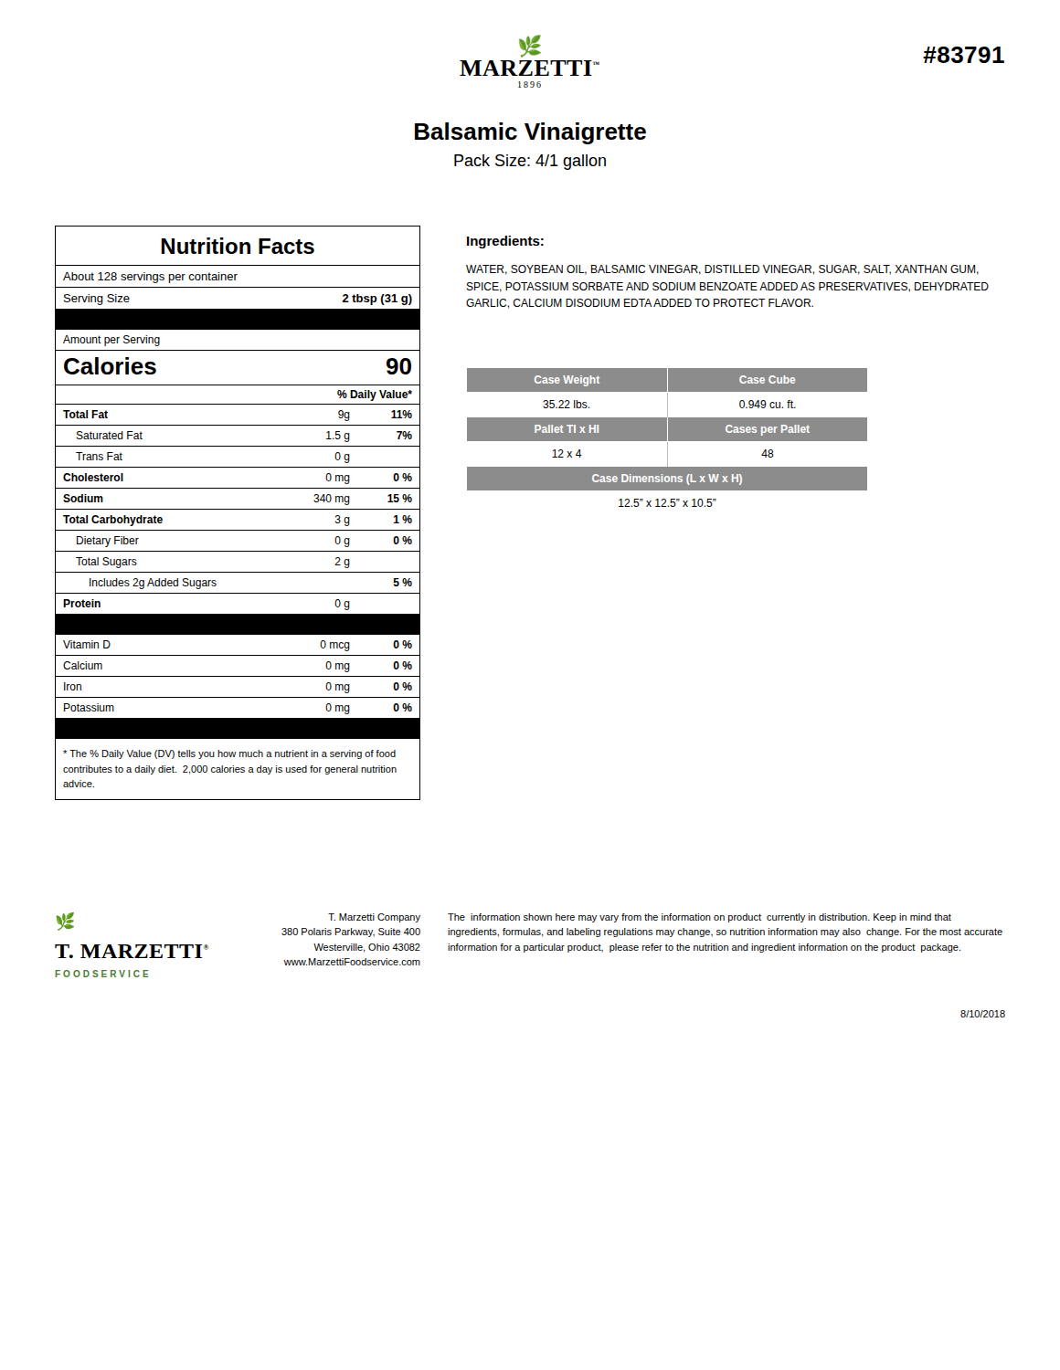#83791
🌿
MARZETTI™
1896
Balsamic Vinaigrette
Pack Size: 4/1 gallon
Nutrition Facts
About 128 servings per container
Serving Size 2 tbsp (31 g)
Amount per Serving
Calories 90
% Daily Value*
Total Fat 9g 11%
Saturated Fat 1.5 g 7%
Trans Fat 0 g
Cholesterol 0 mg 0 %
Sodium 340 mg 15 %
Total Carbohydrate 3 g 1 %
Dietary Fiber 0 g 0 %
Total Sugars 2 g
Includes 2g Added Sugars 5 %
Protein 0 g
Vitamin D 0 mcg 0 %
Calcium 0 mg 0 %
Iron 0 mg 0 %
Potassium 0 mg 0 %
* The % Daily Value (DV) tells you how much a nutrient in a serving of food contributes to a daily diet. 2,000 calories a day is used for general nutrition advice.
Ingredients:
WATER, SOYBEAN OIL, BALSAMIC VINEGAR, DISTILLED VINEGAR, SUGAR, SALT, XANTHAN GUM, SPICE, POTASSIUM SORBATE AND SODIUM BENZOATE ADDED AS PRESERVATIVES, DEHYDRATED GARLIC, CALCIUM DISODIUM EDTA ADDED TO PROTECT FLAVOR.
| Case Weight | Case Cube |
| --- | --- |
| 35.22 lbs. | 0.949 cu. ft. |
| Pallet TI x HI | Cases per Pallet |
| 12 x 4 | 48 |
| Case Dimensions (L x W x H) |
| 12.5” x 12.5” x 10.5” |
🌿
T. MARZETTI®
FOODSERVICE
T. Marzetti Company
380 Polaris Parkway, Suite 400
Westerville, Ohio 43082
www.MarzettiFoodservice.com
The information shown here may vary from the information on product currently in distribution. Keep in mind that ingredients, formulas, and labeling regulations may change, so nutrition information may also change. For the most accurate information for a particular product, please refer to the nutrition and ingredient information on the product package.
8/10/2018